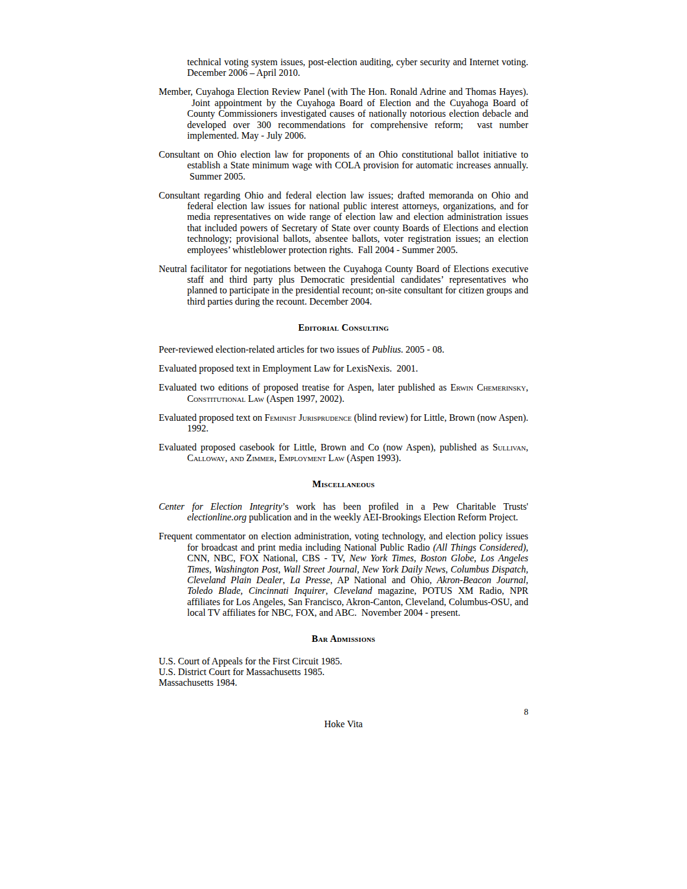technical voting system issues, post-election auditing, cyber security and Internet voting. December 2006 – April 2010.
Member, Cuyahoga Election Review Panel (with The Hon. Ronald Adrine and Thomas Hayes). Joint appointment by the Cuyahoga Board of Election and the Cuyahoga Board of County Commissioners investigated causes of nationally notorious election debacle and developed over 300 recommendations for comprehensive reform; vast number implemented. May - July 2006.
Consultant on Ohio election law for proponents of an Ohio constitutional ballot initiative to establish a State minimum wage with COLA provision for automatic increases annually. Summer 2005.
Consultant regarding Ohio and federal election law issues; drafted memoranda on Ohio and federal election law issues for national public interest attorneys, organizations, and for media representatives on wide range of election law and election administration issues that included powers of Secretary of State over county Boards of Elections and election technology; provisional ballots, absentee ballots, voter registration issues; an election employees’ whistleblower protection rights. Fall 2004 - Summer 2005.
Neutral facilitator for negotiations between the Cuyahoga County Board of Elections executive staff and third party plus Democratic presidential candidates’ representatives who planned to participate in the presidential recount; on-site consultant for citizen groups and third parties during the recount. December 2004.
Editorial Consulting
Peer-reviewed election-related articles for two issues of Publius. 2005 - 08.
Evaluated proposed text in Employment Law for LexisNexis. 2001.
Evaluated two editions of proposed treatise for Aspen, later published as Erwin Chemerinsky, Constitutional Law (Aspen 1997, 2002).
Evaluated proposed text on Feminist Jurisprudence (blind review) for Little, Brown (now Aspen). 1992.
Evaluated proposed casebook for Little, Brown and Co (now Aspen), published as Sullivan, Calloway, and Zimmer, Employment Law (Aspen 1993).
Miscellaneous
Center for Election Integrity’s work has been profiled in a Pew Charitable Trusts' electionline.org publication and in the weekly AEI-Brookings Election Reform Project.
Frequent commentator on election administration, voting technology, and election policy issues for broadcast and print media including National Public Radio (All Things Considered), CNN, NBC, FOX National, CBS - TV, New York Times, Boston Globe, Los Angeles Times, Washington Post, Wall Street Journal, New York Daily News, Columbus Dispatch, Cleveland Plain Dealer, La Presse, AP National and Ohio, Akron-Beacon Journal, Toledo Blade, Cincinnati Inquirer, Cleveland magazine, POTUS XM Radio, NPR affiliates for Los Angeles, San Francisco, Akron-Canton, Cleveland, Columbus-OSU, and local TV affiliates for NBC, FOX, and ABC. November 2004 - present.
Bar Admissions
U.S. Court of Appeals for the First Circuit 1985.
U.S. District Court for Massachusetts 1985.
Massachusetts 1984.
8 Hoke Vita